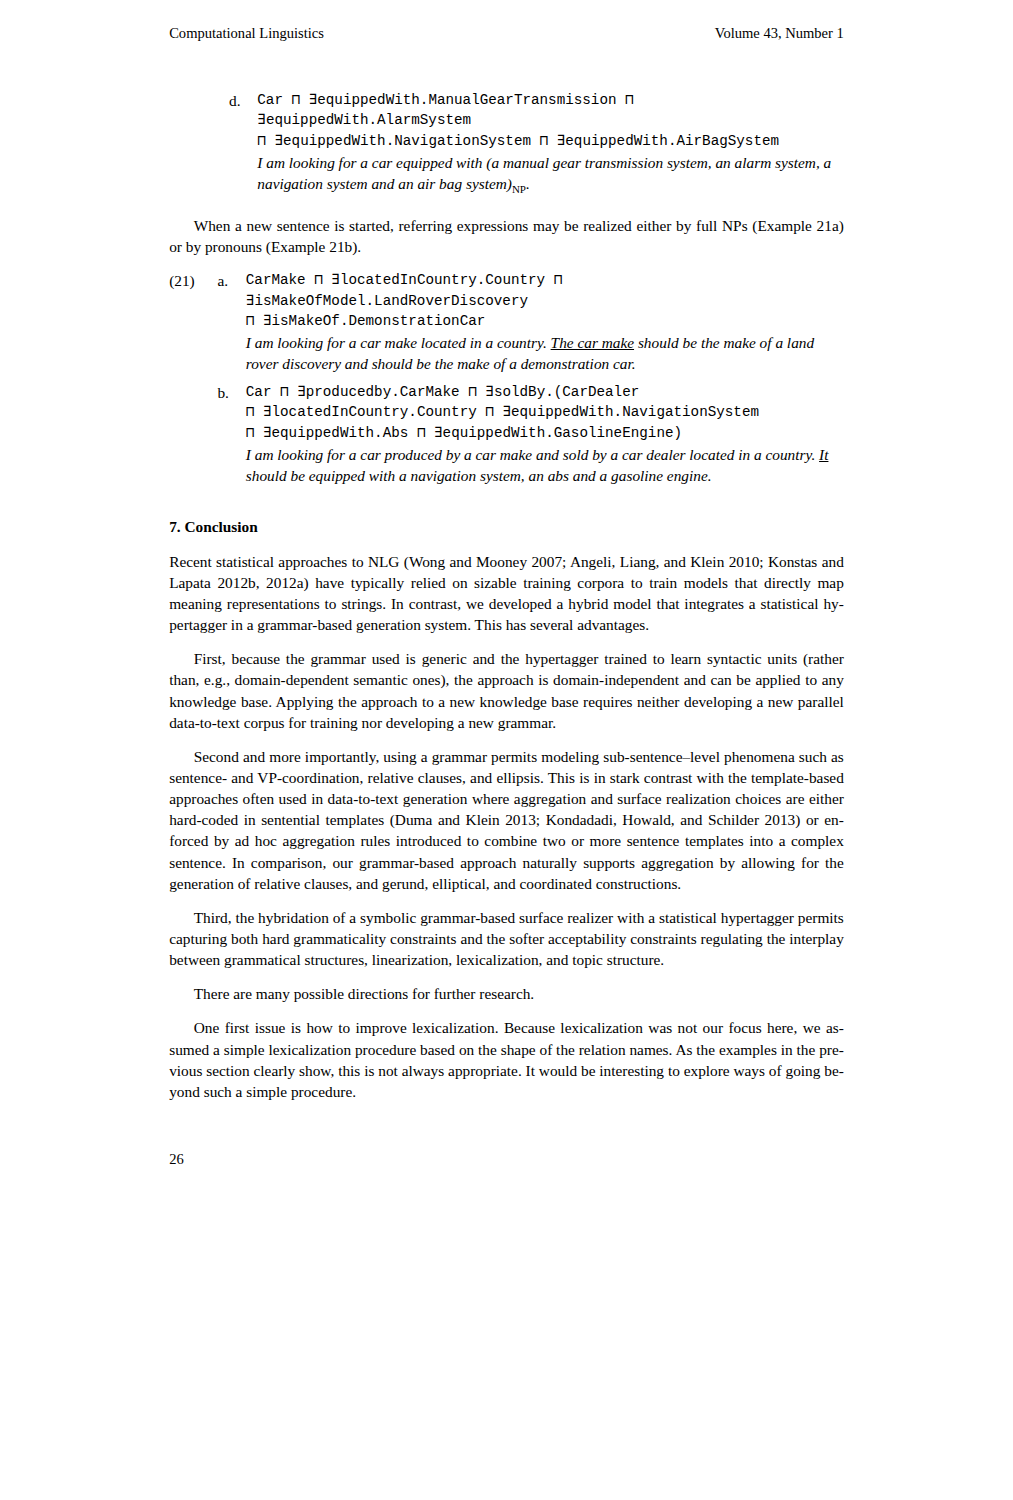Computational Linguistics
Volume 43, Number 1
d.
Car ⊓ ∃equippedWith.ManualGearTransmission ⊓ ∃equippedWith.AlarmSystem
⊓ ∃equippedWith.NavigationSystem ⊓ ∃equippedWith.AirBagSystem
I am looking for a car equipped with (a manual gear transmission system, an alarm system, a navigation system and an air bag system)NP.
When a new sentence is started, referring expressions may be realized either by full NPs (Example 21a) or by pronouns (Example 21b).
(21)
a.
CarMake ⊓ ∃locatedInCountry.Country ⊓ ∃isMakeOfModel.LandRoverDiscovery
⊓ ∃isMakeOf.DemonstrationCar
I am looking for a car make located in a country. The car make should be the make of a land rover discovery and should be the make of a demonstration car.
b.
Car ⊓ ∃producedby.CarMake ⊓ ∃soldBy.(CarDealer
⊓ ∃locatedInCountry.Country ⊓ ∃equippedWith.NavigationSystem
⊓ ∃equippedWith.Abs ⊓ ∃equippedWith.GasolineEngine)
I am looking for a car produced by a car make and sold by a car dealer located in a country. It should be equipped with a navigation system, an abs and a gasoline engine.
7. Conclusion
Recent statistical approaches to NLG (Wong and Mooney 2007; Angeli, Liang, and Klein 2010; Konstas and Lapata 2012b, 2012a) have typically relied on sizable training corpora to train models that directly map meaning representations to strings. In contrast, we developed a hybrid model that integrates a statistical hypertagger in a grammar-based generation system. This has several advantages.
First, because the grammar used is generic and the hypertagger trained to learn syntactic units (rather than, e.g., domain-dependent semantic ones), the approach is domain-independent and can be applied to any knowledge base. Applying the approach to a new knowledge base requires neither developing a new parallel data-to-text corpus for training nor developing a new grammar.
Second and more importantly, using a grammar permits modeling sub-sentence–level phenomena such as sentence- and VP-coordination, relative clauses, and ellipsis. This is in stark contrast with the template-based approaches often used in data-to-text generation where aggregation and surface realization choices are either hard-coded in sentential templates (Duma and Klein 2013; Kondadadi, Howald, and Schilder 2013) or enforced by ad hoc aggregation rules introduced to combine two or more sentence templates into a complex sentence. In comparison, our grammar-based approach naturally supports aggregation by allowing for the generation of relative clauses, and gerund, elliptical, and coordinated constructions.
Third, the hybridation of a symbolic grammar-based surface realizer with a statistical hypertagger permits capturing both hard grammaticality constraints and the softer acceptability constraints regulating the interplay between grammatical structures, linearization, lexicalization, and topic structure.
There are many possible directions for further research.
One first issue is how to improve lexicalization. Because lexicalization was not our focus here, we assumed a simple lexicalization procedure based on the shape of the relation names. As the examples in the previous section clearly show, this is not always appropriate. It would be interesting to explore ways of going beyond such a simple procedure.
26